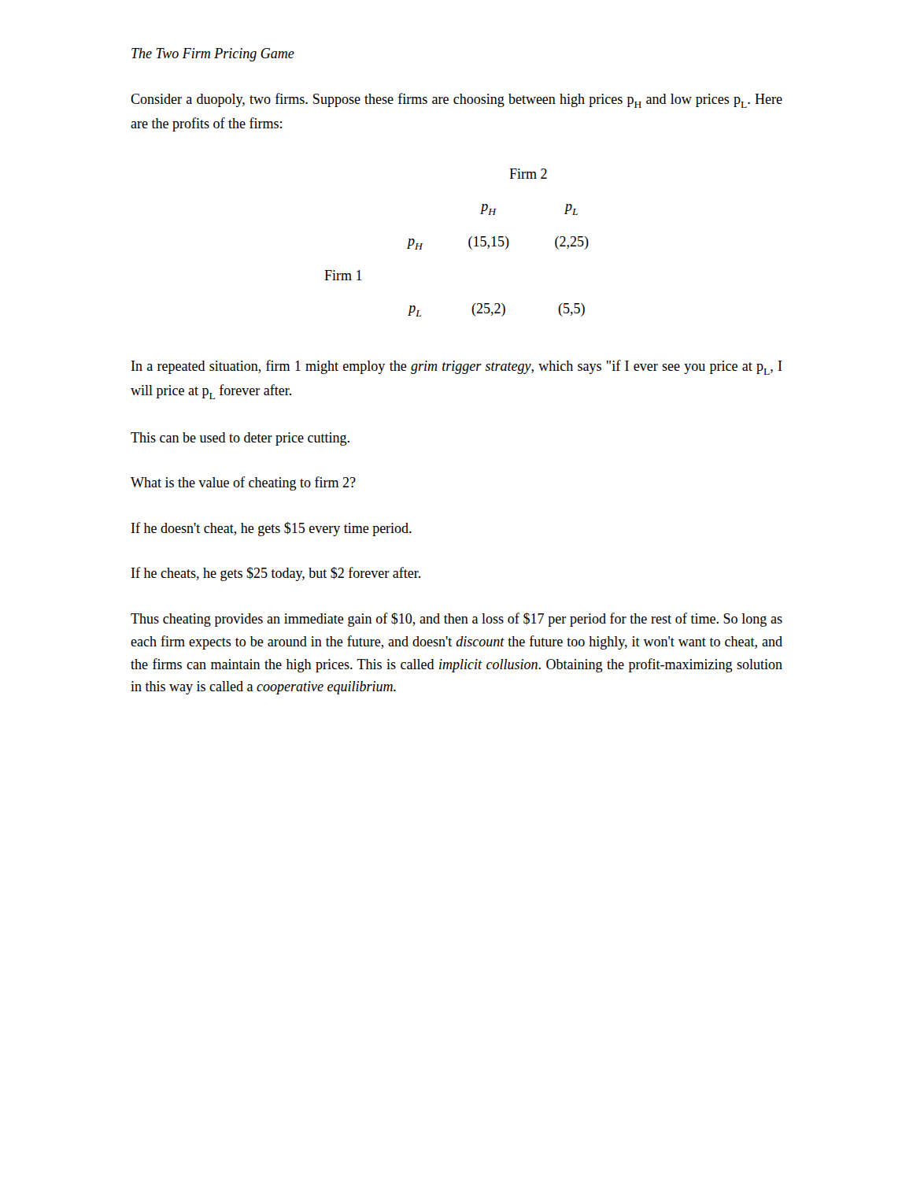The Two Firm Pricing Game
Consider a duopoly, two firms. Suppose these firms are choosing between high prices pH and low prices pL. Here are the profits of the firms:
| | | Firm 2 |
| | | p H | p L |
| | p H | (15,15) | (2,25) |
| Firm 1 | | | |
| | p L | (25,2) | (5,5) |
In a repeated situation, firm 1 might employ the grim trigger strategy, which says "if I ever see you price at pL, I will price at pL forever after.
This can be used to deter price cutting.
What is the value of cheating to firm 2?
If he doesn't cheat, he gets $15 every time period.
If he cheats, he gets $25 today, but $2 forever after.
Thus cheating provides an immediate gain of $10, and then a loss of $17 per period for the rest of time. So long as each firm expects to be around in the future, and doesn't discount the future too highly, it won't want to cheat, and the firms can maintain the high prices. This is called implicit collusion. Obtaining the profit-maximizing solution in this way is called a cooperative equilibrium.